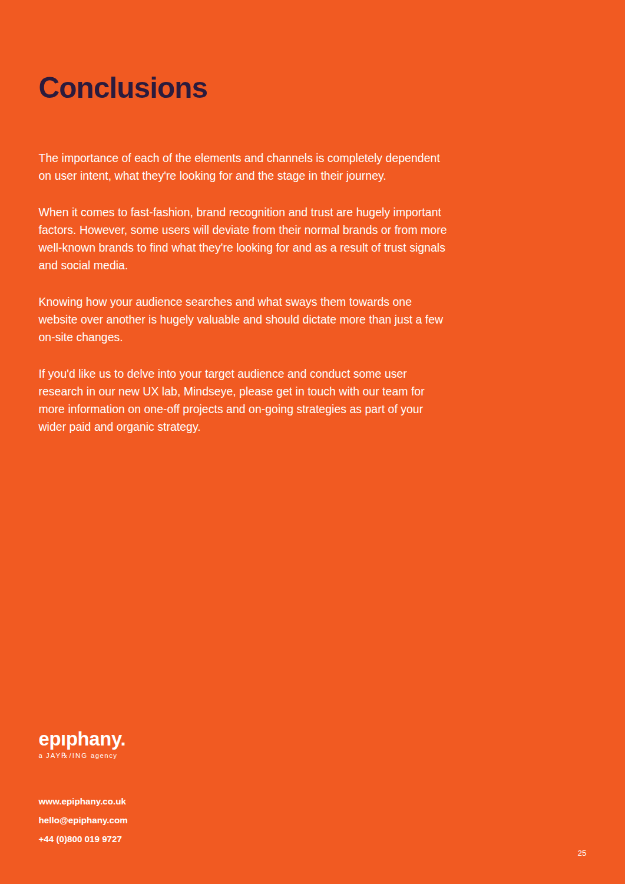Conclusions
The importance of each of the elements and channels is completely dependent on user intent, what they're looking for and the stage in their journey.
When it comes to fast-fashion, brand recognition and trust are hugely important factors. However, some users will deviate from their normal brands or from more well-known brands to find what they're looking for and as a result of trust signals and social media.
Knowing how your audience searches and what sways them towards one website over another is hugely valuable and should dictate more than just a few on-site changes.
If you'd like us to delve into your target audience and conduct some user research in our new UX lab, Mindseye, please get in touch with our team for more information on one-off projects and on-going strategies as part of your wider paid and organic strategy.
epıphany.
a JAY℞/ING agency
www.epiphany.co.uk
hello@epiphany.com
+44 (0)800 019 9727
25